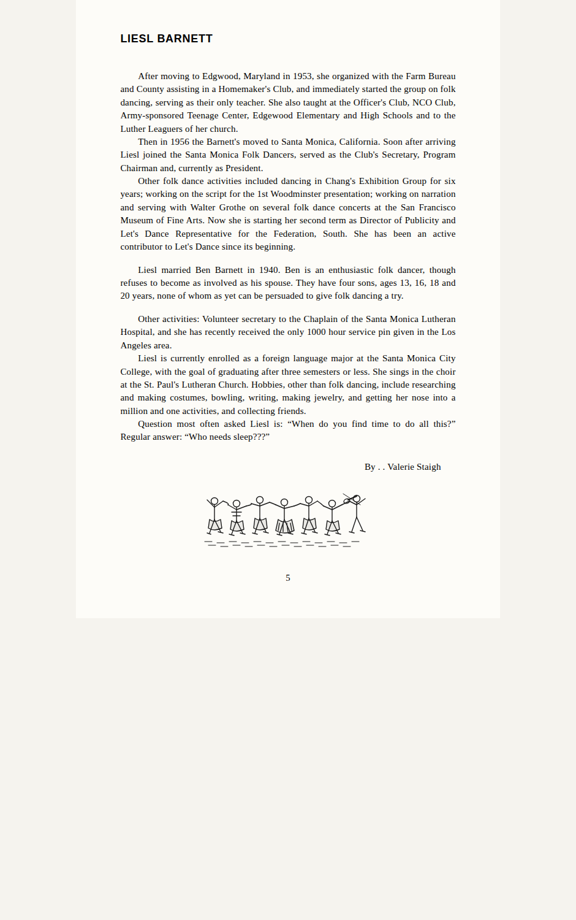LIESL BARNETT
After moving to Edgwood, Maryland in 1953, she organized with the Farm Bureau and County assisting in a Homemaker's Club, and immediately started the group on folk dancing, serving as their only teacher. She also taught at the Officer's Club, NCO Club, Army-sponsored Teenage Center, Edgewood Elementary and High Schools and to the Luther Leaguers of her church.
Then in 1956 the Barnett's moved to Santa Monica, California. Soon after arriving Liesl joined the Santa Monica Folk Dancers, served as the Club's Secretary, Program Chairman and, currently as President.
Other folk dance activities included dancing in Chang's Exhibition Group for six years; working on the script for the 1st Woodminster presentation; working on narration and serving with Walter Grothe on several folk dance concerts at the San Francisco Museum of Fine Arts. Now she is starting her second term as Director of Publicity and Let's Dance Representative for the Federation, South. She has been an active contributor to Let's Dance since its beginning.
Liesl married Ben Barnett in 1940. Ben is an enthusiastic folk dancer, though refuses to become as involved as his spouse. They have four sons, ages 13, 16, 18 and 20 years, none of whom as yet can be persuaded to give folk dancing a try.
Other activities: Volunteer secretary to the Chaplain of the Santa Monica Lutheran Hospital, and she has recently received the only 1000 hour service pin given in the Los Angeles area.
Liesl is currently enrolled as a foreign language major at the Santa Monica City College, with the goal of graduating after three semesters or less. She sings in the choir at the St. Paul's Lutheran Church. Hobbies, other than folk dancing, include researching and making costumes, bowling, writing, making jewelry, and getting her nose into a million and one activities, and collecting friends.
Question most often asked Liesl is: “When do you find time to do all this?” Regular answer: “Who needs sleep???”
By . . Valerie Staigh
5